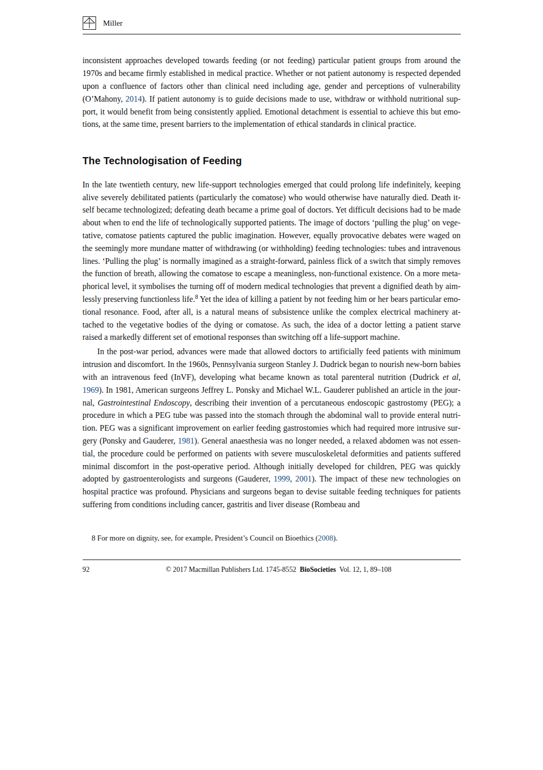Miller
inconsistent approaches developed towards feeding (or not feeding) particular patient groups from around the 1970s and became firmly established in medical practice. Whether or not patient autonomy is respected depended upon a confluence of factors other than clinical need including age, gender and perceptions of vulnerability (O’Mahony, 2014). If patient autonomy is to guide decisions made to use, withdraw or withhold nutritional support, it would benefit from being consistently applied. Emotional detachment is essential to achieve this but emotions, at the same time, present barriers to the implementation of ethical standards in clinical practice.
The Technologisation of Feeding
In the late twentieth century, new life-support technologies emerged that could prolong life indefinitely, keeping alive severely debilitated patients (particularly the comatose) who would otherwise have naturally died. Death itself became technologized; defeating death became a prime goal of doctors. Yet difficult decisions had to be made about when to end the life of technologically supported patients. The image of doctors ‘pulling the plug’ on vegetative, comatose patients captured the public imagination. However, equally provocative debates were waged on the seemingly more mundane matter of withdrawing (or withholding) feeding technologies: tubes and intravenous lines. ‘Pulling the plug’ is normally imagined as a straight-forward, painless flick of a switch that simply removes the function of breath, allowing the comatose to escape a meaningless, non-functional existence. On a more metaphorical level, it symbolises the turning off of modern medical technologies that prevent a dignified death by aimlessly preserving functionless life.8 Yet the idea of killing a patient by not feeding him or her bears particular emotional resonance. Food, after all, is a natural means of subsistence unlike the complex electrical machinery attached to the vegetative bodies of the dying or comatose. As such, the idea of a doctor letting a patient starve raised a markedly different set of emotional responses than switching off a life-support machine.
In the post-war period, advances were made that allowed doctors to artificially feed patients with minimum intrusion and discomfort. In the 1960s, Pennsylvania surgeon Stanley J. Dudrick began to nourish new-born babies with an intravenous feed (InVF), developing what became known as total parenteral nutrition (Dudrick et al, 1969). In 1981, American surgeons Jeffrey L. Ponsky and Michael W.L. Gauderer published an article in the journal, Gastrointestinal Endoscopy, describing their invention of a percutaneous endoscopic gastrostomy (PEG); a procedure in which a PEG tube was passed into the stomach through the abdominal wall to provide enteral nutrition. PEG was a significant improvement on earlier feeding gastrostomies which had required more intrusive surgery (Ponsky and Gauderer, 1981). General anaesthesia was no longer needed, a relaxed abdomen was not essential, the procedure could be performed on patients with severe musculoskeletal deformities and patients suffered minimal discomfort in the post-operative period. Although initially developed for children, PEG was quickly adopted by gastroenterologists and surgeons (Gauderer, 1999, 2001). The impact of these new technologies on hospital practice was profound. Physicians and surgeons began to devise suitable feeding techniques for patients suffering from conditions including cancer, gastritis and liver disease (Rombeau and
8 For more on dignity, see, for example, President’s Council on Bioethics (2008).
92 © 2017 Macmillan Publishers Ltd. 1745-8552 BioSocieties Vol. 12, 1, 89–108